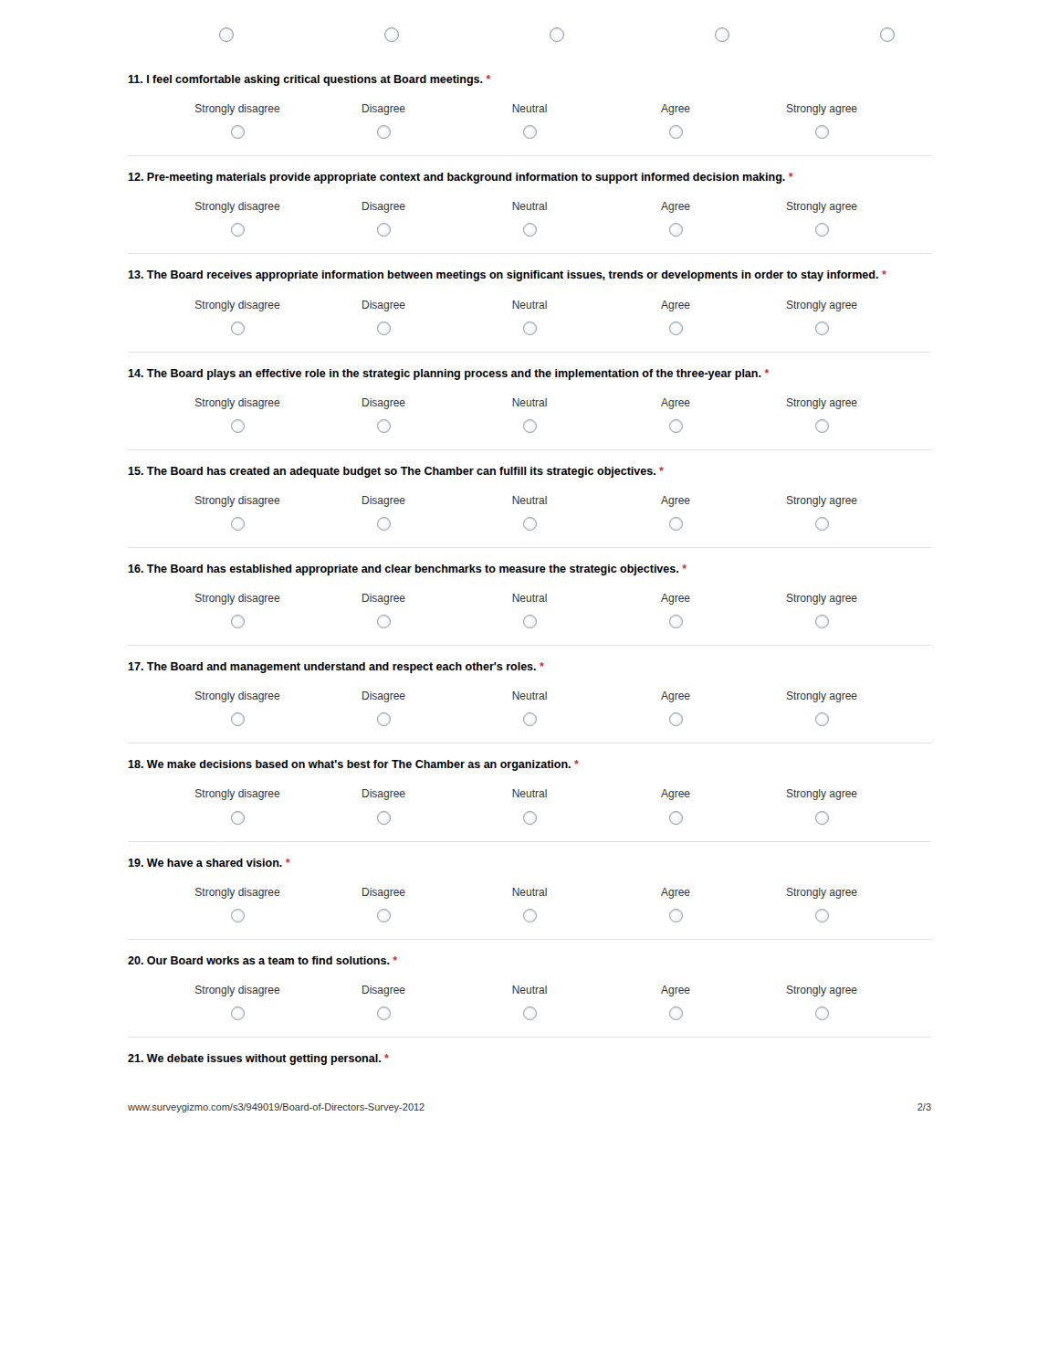11. I feel comfortable asking critical questions at Board meetings. *
Strongly disagree
Disagree
Neutral
Agree
Strongly agree
12. Pre-meeting materials provide appropriate context and background information to support informed decision making. *
Strongly disagree
Disagree
Neutral
Agree
Strongly agree
13. The Board receives appropriate information between meetings on significant issues, trends or developments in order to stay informed. *
Strongly disagree
Disagree
Neutral
Agree
Strongly agree
14. The Board plays an effective role in the strategic planning process and the implementation of the three-year plan. *
Strongly disagree
Disagree
Neutral
Agree
Strongly agree
15. The Board has created an adequate budget so The Chamber can fulfill its strategic objectives. *
Strongly disagree
Disagree
Neutral
Agree
Strongly agree
16. The Board has established appropriate and clear benchmarks to measure the strategic objectives. *
Strongly disagree
Disagree
Neutral
Agree
Strongly agree
17. The Board and management understand and respect each other's roles. *
Strongly disagree
Disagree
Neutral
Agree
Strongly agree
18. We make decisions based on what's best for The Chamber as an organization. *
Strongly disagree
Disagree
Neutral
Agree
Strongly agree
19. We have a shared vision. *
Strongly disagree
Disagree
Neutral
Agree
Strongly agree
20. Our Board works as a team to find solutions. *
Strongly disagree
Disagree
Neutral
Agree
Strongly agree
21. We debate issues without getting personal. *
www.surveygizmo.com/s3/949019/Board-of-Directors-Survey-2012 2/3